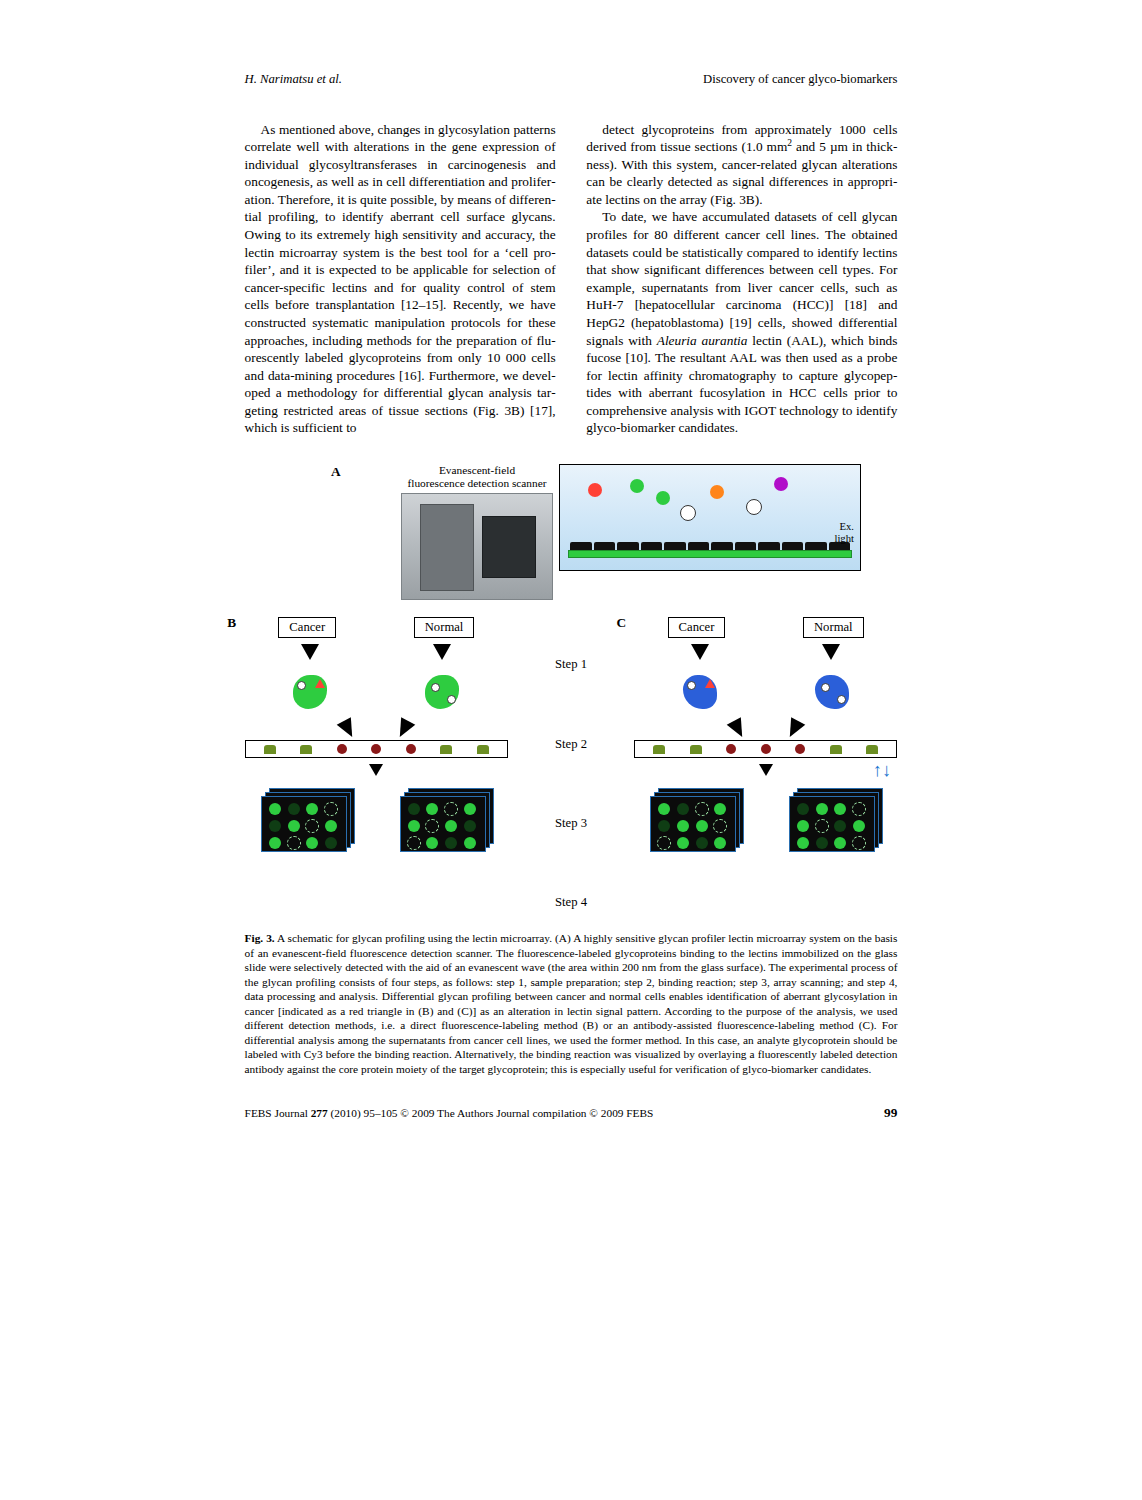H. Narimatsu et al.
Discovery of cancer glyco-biomarkers
As mentioned above, changes in glycosylation patterns correlate well with alterations in the gene expression of individual glycosyltransferases in carcinogenesis and oncogenesis, as well as in cell differentiation and proliferation. Therefore, it is quite possible, by means of differential profiling, to identify aberrant cell surface glycans. Owing to its extremely high sensitivity and accuracy, the lectin microarray system is the best tool for a ‘cell profiler’, and it is expected to be applicable for selection of cancer-specific lectins and for quality control of stem cells before transplantation [12–15]. Recently, we have constructed systematic manipulation protocols for these approaches, including methods for the preparation of fluorescently labeled glycoproteins from only 10 000 cells and data-mining procedures [16]. Furthermore, we developed a methodology for differential glycan analysis targeting restricted areas of tissue sections (Fig. 3B) [17], which is sufficient to
detect glycoproteins from approximately 1000 cells derived from tissue sections (1.0 mm2 and 5 µm in thickness). With this system, cancer-related glycan alterations can be clearly detected as signal differences in appropriate lectins on the array (Fig. 3B).
To date, we have accumulated datasets of cell glycan profiles for 80 different cancer cell lines. The obtained datasets could be statistically compared to identify lectins that show significant differences between cell types. For example, supernatants from liver cancer cells, such as HuH-7 [hepatocellular carcinoma (HCC)] [18] and HepG2 (hepatoblastoma) [19] cells, showed differential signals with Aleuria aurantia lectin (AAL), which binds fucose [10]. The resultant AAL was then used as a probe for lectin affinity chromatography to capture glycopeptides with aberrant fucosylation in HCC cells prior to comprehensive analysis with IGOT technology to identify glyco-biomarker candidates.
A
Evanescent-field
fluorescence detection scanner
Ex.
light
B
Cancer
Normal
Step 1
Step 2
Step 3
Step 4
C
Cancer
Normal
↑↓
Fig. 3. A schematic for glycan profiling using the lectin microarray. (A) A highly sensitive glycan profiler lectin microarray system on the basis of an evanescent-field fluorescence detection scanner. The fluorescence-labeled glycoproteins binding to the lectins immobilized on the glass slide were selectively detected with the aid of an evanescent wave (the area within 200 nm from the glass surface). The experimental process of the glycan profiling consists of four steps, as follows: step 1, sample preparation; step 2, binding reaction; step 3, array scanning; and step 4, data processing and analysis. Differential glycan profiling between cancer and normal cells enables identification of aberrant glycosylation in cancer [indicated as a red triangle in (B) and (C)] as an alteration in lectin signal pattern. According to the purpose of the analysis, we used different detection methods, i.e. a direct fluorescence-labeling method (B) or an antibody-assisted fluorescence-labeling method (C). For differential analysis among the supernatants from cancer cell lines, we used the former method. In this case, an analyte glycoprotein should be labeled with Cy3 before the binding reaction. Alternatively, the binding reaction was visualized by overlaying a fluorescently labeled detection antibody against the core protein moiety of the target glycoprotein; this is especially useful for verification of glyco-biomarker candidates.
FEBS Journal 277 (2010) 95–105 © 2009 The Authors Journal compilation © 2009 FEBS
99